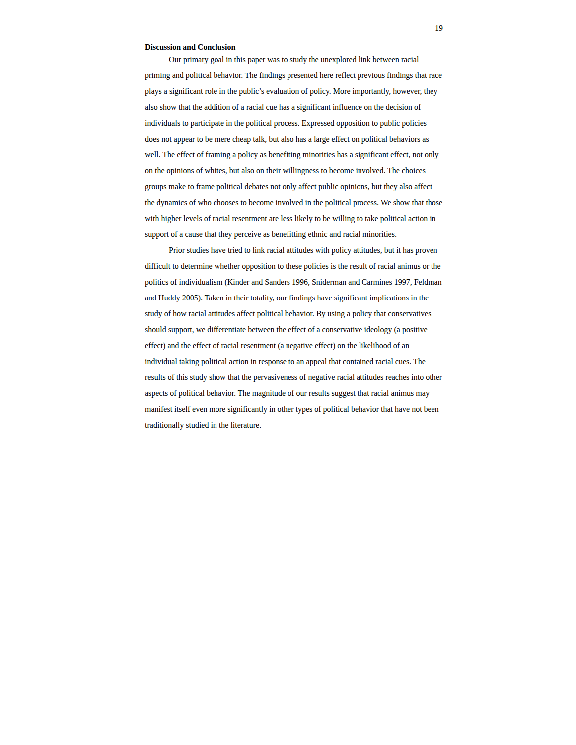19
Discussion and Conclusion
Our primary goal in this paper was to study the unexplored link between racial priming and political behavior. The findings presented here reflect previous findings that race plays a significant role in the public’s evaluation of policy. More importantly, however, they also show that the addition of a racial cue has a significant influence on the decision of individuals to participate in the political process. Expressed opposition to public policies does not appear to be mere cheap talk, but also has a large effect on political behaviors as well. The effect of framing a policy as benefiting minorities has a significant effect, not only on the opinions of whites, but also on their willingness to become involved. The choices groups make to frame political debates not only affect public opinions, but they also affect the dynamics of who chooses to become involved in the political process. We show that those with higher levels of racial resentment are less likely to be willing to take political action in support of a cause that they perceive as benefitting ethnic and racial minorities.
Prior studies have tried to link racial attitudes with policy attitudes, but it has proven difficult to determine whether opposition to these policies is the result of racial animus or the politics of individualism (Kinder and Sanders 1996, Sniderman and Carmines 1997, Feldman and Huddy 2005). Taken in their totality, our findings have significant implications in the study of how racial attitudes affect political behavior. By using a policy that conservatives should support, we differentiate between the effect of a conservative ideology (a positive effect) and the effect of racial resentment (a negative effect) on the likelihood of an individual taking political action in response to an appeal that contained racial cues. The results of this study show that the pervasiveness of negative racial attitudes reaches into other aspects of political behavior. The magnitude of our results suggest that racial animus may manifest itself even more significantly in other types of political behavior that have not been traditionally studied in the literature.